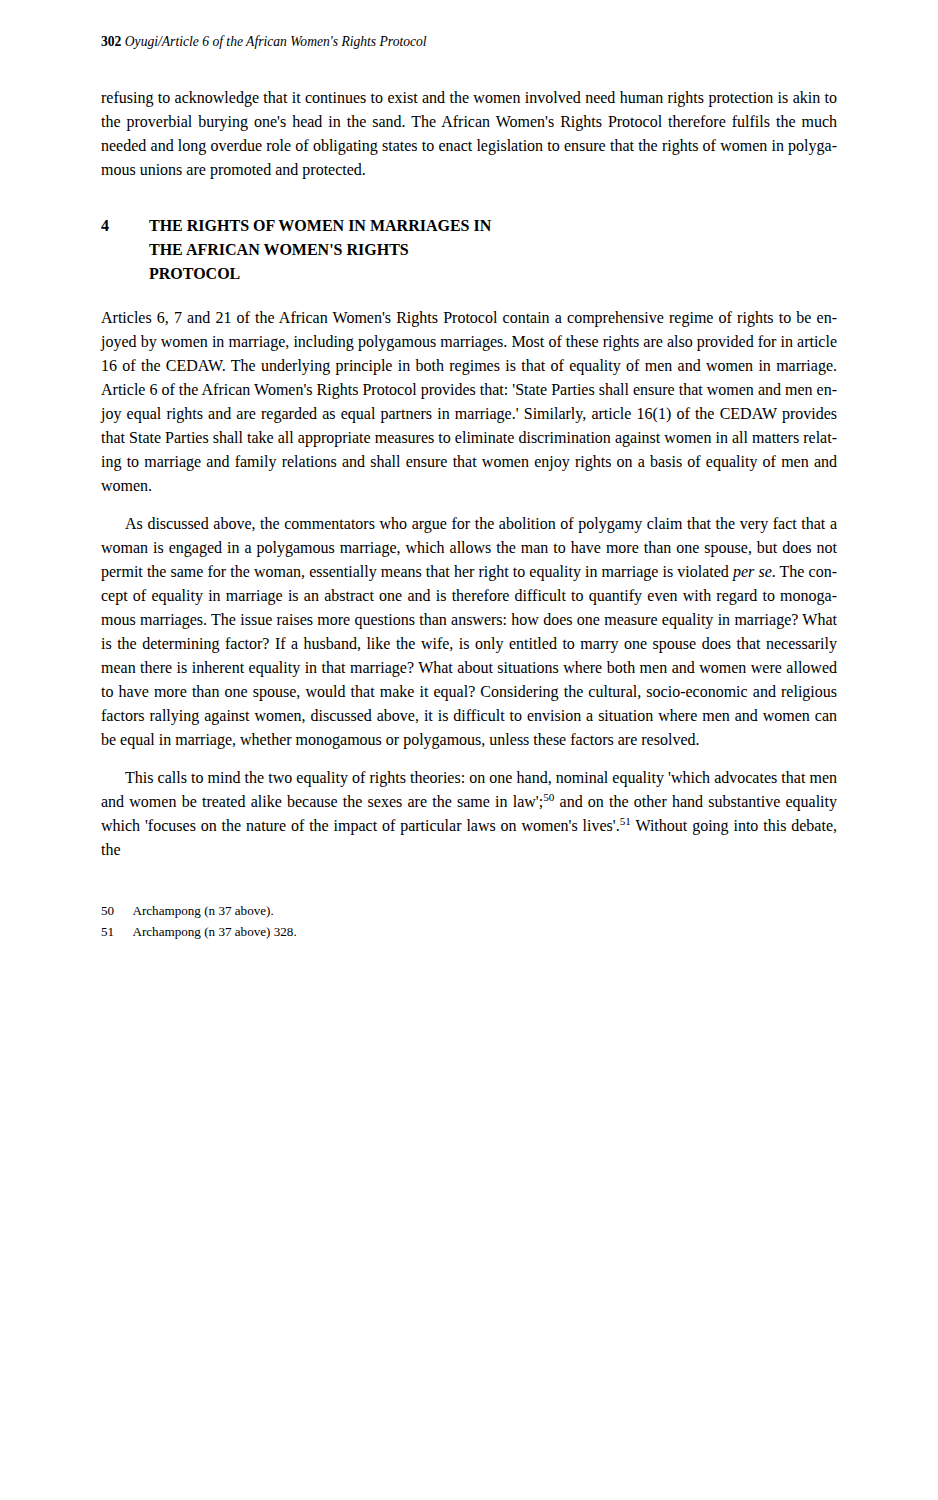302 Oyugi/Article 6 of the African Women's Rights Protocol
refusing to acknowledge that it continues to exist and the women involved need human rights protection is akin to the proverbial burying one's head in the sand. The African Women's Rights Protocol therefore fulfils the much needed and long overdue role of obligating states to enact legislation to ensure that the rights of women in polygamous unions are promoted and protected.
4 The rights of women in marriages in the African Women's Rights Protocol
Articles 6, 7 and 21 of the African Women's Rights Protocol contain a comprehensive regime of rights to be enjoyed by women in marriage, including polygamous marriages. Most of these rights are also provided for in article 16 of the CEDAW. The underlying principle in both regimes is that of equality of men and women in marriage. Article 6 of the African Women's Rights Protocol provides that: 'State Parties shall ensure that women and men enjoy equal rights and are regarded as equal partners in marriage.' Similarly, article 16(1) of the CEDAW provides that State Parties shall take all appropriate measures to eliminate discrimination against women in all matters relating to marriage and family relations and shall ensure that women enjoy rights on a basis of equality of men and women.
As discussed above, the commentators who argue for the abolition of polygamy claim that the very fact that a woman is engaged in a polygamous marriage, which allows the man to have more than one spouse, but does not permit the same for the woman, essentially means that her right to equality in marriage is violated per se. The concept of equality in marriage is an abstract one and is therefore difficult to quantify even with regard to monogamous marriages. The issue raises more questions than answers: how does one measure equality in marriage? What is the determining factor? If a husband, like the wife, is only entitled to marry one spouse does that necessarily mean there is inherent equality in that marriage? What about situations where both men and women were allowed to have more than one spouse, would that make it equal? Considering the cultural, socio-economic and religious factors rallying against women, discussed above, it is difficult to envision a situation where men and women can be equal in marriage, whether monogamous or polygamous, unless these factors are resolved.
This calls to mind the two equality of rights theories: on one hand, nominal equality 'which advocates that men and women be treated alike because the sexes are the same in law';50 and on the other hand substantive equality which 'focuses on the nature of the impact of particular laws on women's lives'.51 Without going into this debate, the
50 Archampong (n 37 above).
51 Archampong (n 37 above) 328.